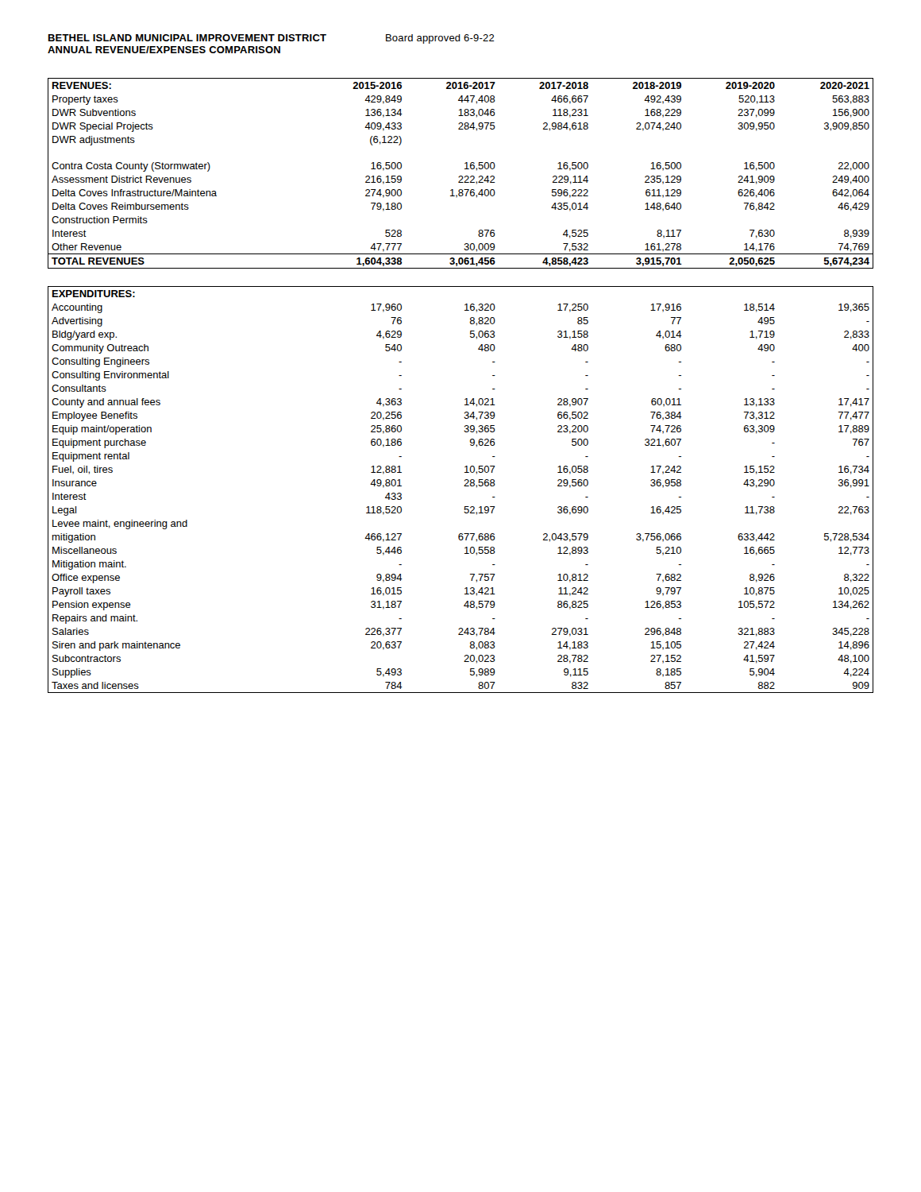BETHEL ISLAND MUNICIPAL IMPROVEMENT DISTRICT Board approved 6-9-22
ANNUAL REVENUE/EXPENSES COMPARISON
| REVENUES: | 2015-2016 | 2016-2017 | 2017-2018 | 2018-2019 | 2019-2020 | 2020-2021 |
| --- | --- | --- | --- | --- | --- | --- |
| Property taxes | 429,849 | 447,408 | 466,667 | 492,439 | 520,113 | 563,883 |
| DWR Subventions | 136,134 | 183,046 | 118,231 | 168,229 | 237,099 | 156,900 |
| DWR Special Projects | 409,433 | 284,975 | 2,984,618 | 2,074,240 | 309,950 | 3,909,850 |
| DWR adjustments | (6,122) | | | | | |
| Contra Costa County (Stormwater) | 16,500 | 16,500 | 16,500 | 16,500 | 16,500 | 22,000 |
| Assessment District Revenues | 216,159 | 222,242 | 229,114 | 235,129 | 241,909 | 249,400 |
| Delta Coves Infrastructure/Maintena | 274,900 | 1,876,400 | 596,222 | 611,129 | 626,406 | 642,064 |
| Delta Coves Reimbursements | 79,180 | | 435,014 | 148,640 | 76,842 | 46,429 |
| Construction Permits | | | | | | |
| Interest | 528 | 876 | 4,525 | 8,117 | 7,630 | 8,939 |
| Other Revenue | 47,777 | 30,009 | 7,532 | 161,278 | 14,176 | 74,769 |
| TOTAL REVENUES | 1,604,338 | 3,061,456 | 4,858,423 | 3,915,701 | 2,050,625 | 5,674,234 |
| EXPENDITURES: | | | | | | |
| --- | --- | --- | --- | --- | --- | --- |
| Accounting | 17,960 | 16,320 | 17,250 | 17,916 | 18,514 | 19,365 |
| Advertising | 76 | 8,820 | 85 | 77 | 495 | - |
| Bldg/yard exp. | 4,629 | 5,063 | 31,158 | 4,014 | 1,719 | 2,833 |
| Community Outreach | 540 | 480 | 480 | 680 | 490 | 400 |
| Consulting Engineers | - | - | - | - | - | - |
| Consulting Environmental | - | - | - | - | - | - |
| Consultants | - | - | - | - | - | - |
| County and annual fees | 4,363 | 14,021 | 28,907 | 60,011 | 13,133 | 17,417 |
| Employee Benefits | 20,256 | 34,739 | 66,502 | 76,384 | 73,312 | 77,477 |
| Equip maint/operation | 25,860 | 39,365 | 23,200 | 74,726 | 63,309 | 17,889 |
| Equipment purchase | 60,186 | 9,626 | 500 | 321,607 | - | 767 |
| Equipment rental | - | - | - | - | - | - |
| Fuel, oil, tires | 12,881 | 10,507 | 16,058 | 17,242 | 15,152 | 16,734 |
| Insurance | 49,801 | 28,568 | 29,560 | 36,958 | 43,290 | 36,991 |
| Interest | 433 | - | - | - | - | - |
| Legal | 118,520 | 52,197 | 36,690 | 16,425 | 11,738 | 22,763 |
| Levee maint, engineering and | | | | | | |
| mitigation | 466,127 | 677,686 | 2,043,579 | 3,756,066 | 633,442 | 5,728,534 |
| Miscellaneous | 5,446 | 10,558 | 12,893 | 5,210 | 16,665 | 12,773 |
| Mitigation maint. | - | - | - | - | - | - |
| Office expense | 9,894 | 7,757 | 10,812 | 7,682 | 8,926 | 8,322 |
| Payroll taxes | 16,015 | 13,421 | 11,242 | 9,797 | 10,875 | 10,025 |
| Pension expense | 31,187 | 48,579 | 86,825 | 126,853 | 105,572 | 134,262 |
| Repairs and maint. | - | - | - | - | - | - |
| Salaries | 226,377 | 243,784 | 279,031 | 296,848 | 321,883 | 345,228 |
| Siren and park maintenance | 20,637 | 8,083 | 14,183 | 15,105 | 27,424 | 14,896 |
| Subcontractors | | 20,023 | 28,782 | 27,152 | 41,597 | 48,100 |
| Supplies | 5,493 | 5,989 | 9,115 | 8,185 | 5,904 | 4,224 |
| Taxes and licenses | 784 | 807 | 832 | 857 | 882 | 909 |